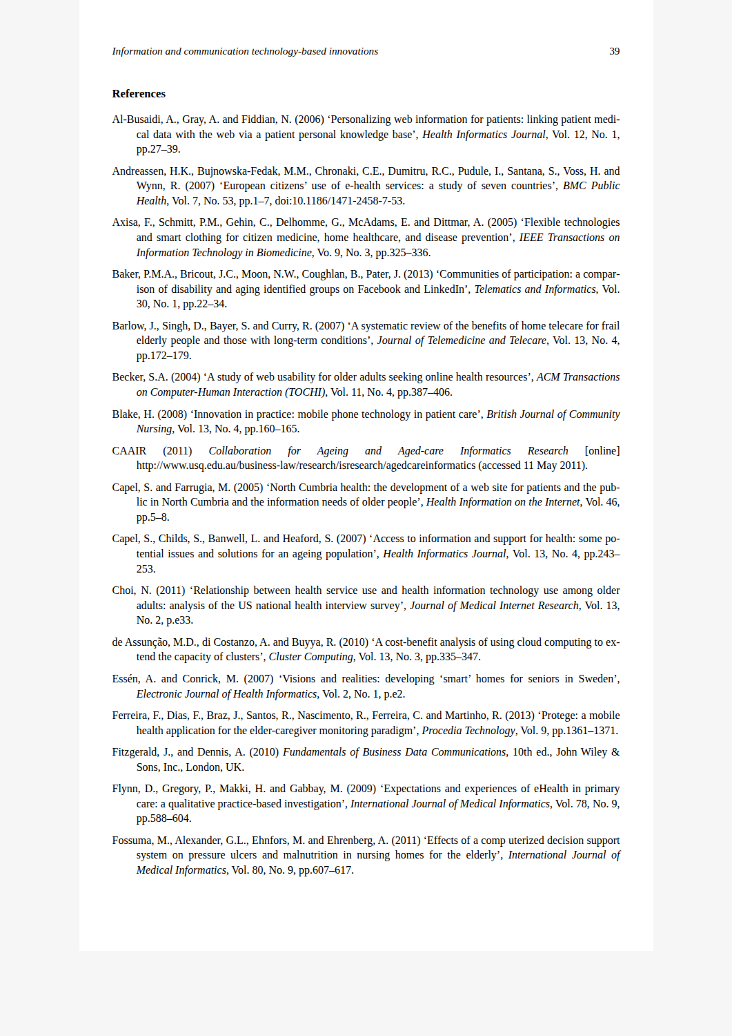Information and communication technology-based innovations 39
References
Al-Busaidi, A., Gray, A. and Fiddian, N. (2006) ‘Personalizing web information for patients: linking patient medical data with the web via a patient personal knowledge base’, Health Informatics Journal, Vol. 12, No. 1, pp.27–39.
Andreassen, H.K., Bujnowska-Fedak, M.M., Chronaki, C.E., Dumitru, R.C., Pudule, I., Santana, S., Voss, H. and Wynn, R. (2007) ‘European citizens’ use of e-health services: a study of seven countries’, BMC Public Health, Vol. 7, No. 53, pp.1–7, doi:10.1186/1471-2458-7-53.
Axisa, F., Schmitt, P.M., Gehin, C., Delhomme, G., McAdams, E. and Dittmar, A. (2005) ‘Flexible technologies and smart clothing for citizen medicine, home healthcare, and disease prevention’, IEEE Transactions on Information Technology in Biomedicine, Vo. 9, No. 3, pp.325–336.
Baker, P.M.A., Bricout, J.C., Moon, N.W., Coughlan, B., Pater, J. (2013) ‘Communities of participation: a comparison of disability and aging identified groups on Facebook and LinkedIn’, Telematics and Informatics, Vol. 30, No. 1, pp.22–34.
Barlow, J., Singh, D., Bayer, S. and Curry, R. (2007) ‘A systematic review of the benefits of home telecare for frail elderly people and those with long-term conditions’, Journal of Telemedicine and Telecare, Vol. 13, No. 4, pp.172–179.
Becker, S.A. (2004) ‘A study of web usability for older adults seeking online health resources’, ACM Transactions on Computer-Human Interaction (TOCHI), Vol. 11, No. 4, pp.387–406.
Blake, H. (2008) ‘Innovation in practice: mobile phone technology in patient care’, British Journal of Community Nursing, Vol. 13, No. 4, pp.160–165.
CAAIR (2011) Collaboration for Ageing and Aged-care Informatics Research [online] http://www.usq.edu.au/business-law/research/isresearch/agedcareinformatics (accessed 11 May 2011).
Capel, S. and Farrugia, M. (2005) ‘North Cumbria health: the development of a web site for patients and the public in North Cumbria and the information needs of older people’, Health Information on the Internet, Vol. 46, pp.5–8.
Capel, S., Childs, S., Banwell, L. and Heaford, S. (2007) ‘Access to information and support for health: some potential issues and solutions for an ageing population’, Health Informatics Journal, Vol. 13, No. 4, pp.243–253.
Choi, N. (2011) ‘Relationship between health service use and health information technology use among older adults: analysis of the US national health interview survey’, Journal of Medical Internet Research, Vol. 13, No. 2, p.e33.
de Assunção, M.D., di Costanzo, A. and Buyya, R. (2010) ‘A cost-benefit analysis of using cloud computing to extend the capacity of clusters’, Cluster Computing, Vol. 13, No. 3, pp.335–347.
Essén, A. and Conrick, M. (2007) ‘Visions and realities: developing ‘smart’ homes for seniors in Sweden’, Electronic Journal of Health Informatics, Vol. 2, No. 1, p.e2.
Ferreira, F., Dias, F., Braz, J., Santos, R., Nascimento, R., Ferreira, C. and Martinho, R. (2013) ‘Protege: a mobile health application for the elder-caregiver monitoring paradigm’, Procedia Technology, Vol. 9, pp.1361–1371.
Fitzgerald, J., and Dennis, A. (2010) Fundamentals of Business Data Communications, 10th ed., John Wiley & Sons, Inc., London, UK.
Flynn, D., Gregory, P., Makki, H. and Gabbay, M. (2009) ‘Expectations and experiences of eHealth in primary care: a qualitative practice-based investigation’, International Journal of Medical Informatics, Vol. 78, No. 9, pp.588–604.
Fossuma, M., Alexander, G.L., Ehnfors, M. and Ehrenberg, A. (2011) ‘Effects of a comp uterized decision support system on pressure ulcers and malnutrition in nursing homes for the elderly’, International Journal of Medical Informatics, Vol. 80, No. 9, pp.607–617.